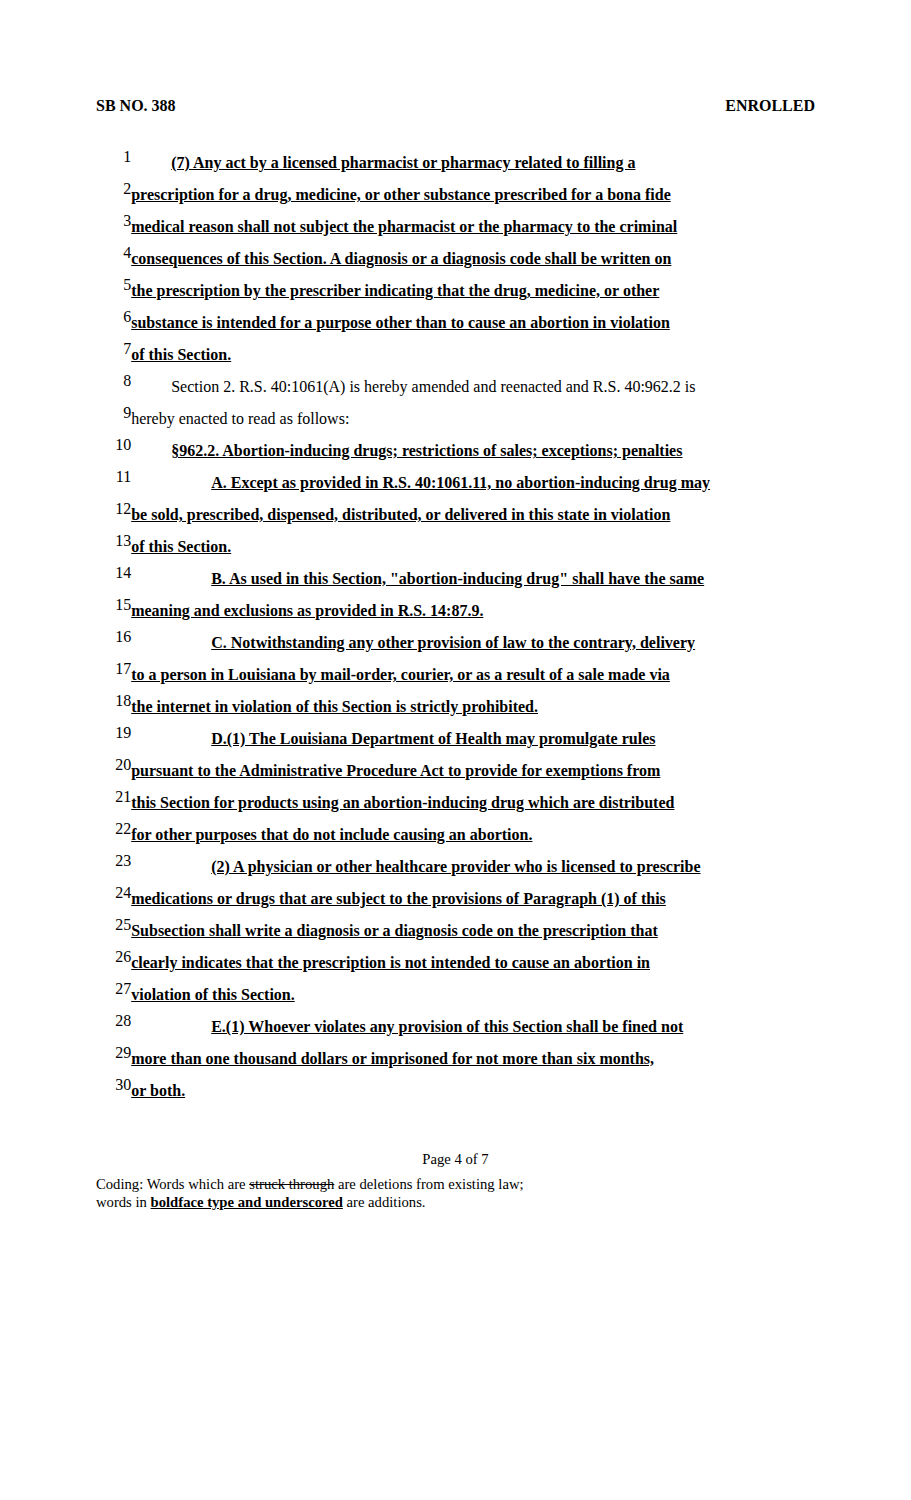SB NO. 388 ENROLLED
| 1 | (7) Any act by a licensed pharmacist or pharmacy related to filling a |
| 2 | prescription for a drug, medicine, or other substance prescribed for a bona fide |
| 3 | medical reason shall not subject the pharmacist or the pharmacy to the criminal |
| 4 | consequences of this Section. A diagnosis or a diagnosis code shall be written on |
| 5 | the prescription by the prescriber indicating that the drug, medicine, or other |
| 6 | substance is intended for a purpose other than to cause an abortion in violation |
| 7 | of this Section. |
| 8 | Section 2. R.S. 40:1061(A) is hereby amended and reenacted and R.S. 40:962.2 is |
| 9 | hereby enacted to read as follows: |
| 10 | §962.2. Abortion-inducing drugs; restrictions of sales; exceptions; penalties |
| 11 | A. Except as provided in R.S. 40:1061.11, no abortion-inducing drug may |
| 12 | be sold, prescribed, dispensed, distributed, or delivered in this state in violation |
| 13 | of this Section. |
| 14 | B. As used in this Section, "abortion-inducing drug" shall have the same |
| 15 | meaning and exclusions as provided in R.S. 14:87.9. |
| 16 | C. Notwithstanding any other provision of law to the contrary, delivery |
| 17 | to a person in Louisiana by mail-order, courier, or as a result of a sale made via |
| 18 | the internet in violation of this Section is strictly prohibited. |
| 19 | D.(1) The Louisiana Department of Health may promulgate rules |
| 20 | pursuant to the Administrative Procedure Act to provide for exemptions from |
| 21 | this Section for products using an abortion-inducing drug which are distributed |
| 22 | for other purposes that do not include causing an abortion. |
| 23 | (2) A physician or other healthcare provider who is licensed to prescribe |
| 24 | medications or drugs that are subject to the provisions of Paragraph (1) of this |
| 25 | Subsection shall write a diagnosis or a diagnosis code on the prescription that |
| 26 | clearly indicates that the prescription is not intended to cause an abortion in |
| 27 | violation of this Section. |
| 28 | E.(1) Whoever violates any provision of this Section shall be fined not |
| 29 | more than one thousand dollars or imprisoned for not more than six months, |
| 30 | or both. |
Page 4 of 7
Coding: Words which are struck through are deletions from existing law;
words in boldface type and underscored are additions.